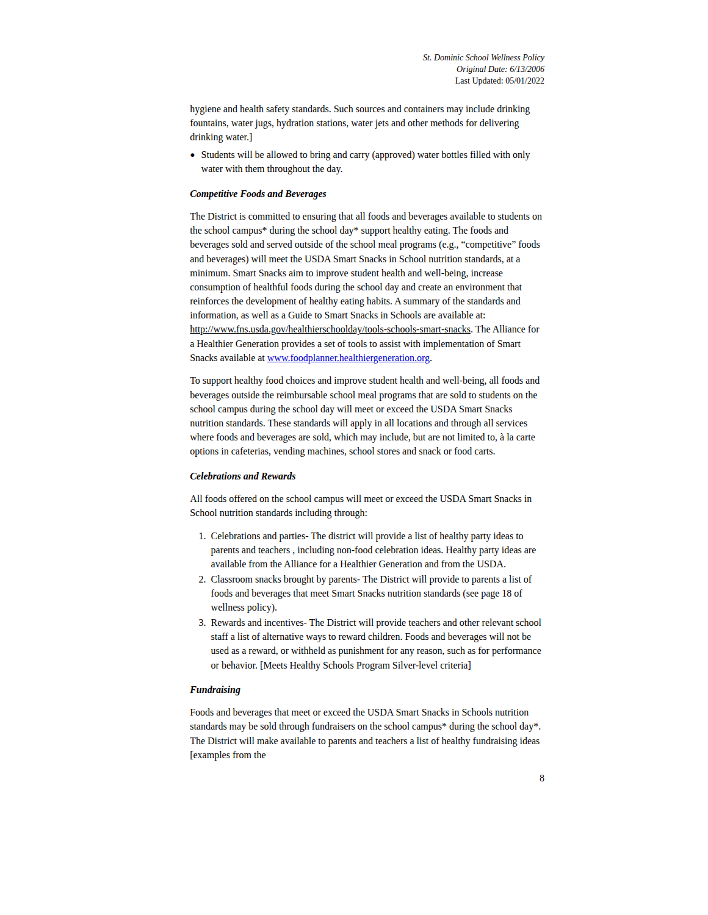St. Dominic School Wellness Policy
Original Date: 6/13/2006
Last Updated: 05/01/2022
hygiene and health safety standards. Such sources and containers may include drinking fountains, water jugs, hydration stations, water jets and other methods for delivering drinking water.]
Students will be allowed to bring and carry (approved) water bottles filled with only water with them throughout the day.
Competitive Foods and Beverages
The District is committed to ensuring that all foods and beverages available to students on the school campus* during the school day* support healthy eating. The foods and beverages sold and served outside of the school meal programs (e.g., “competitive” foods and beverages) will meet the USDA Smart Snacks in School nutrition standards, at a minimum. Smart Snacks aim to improve student health and well-being, increase consumption of healthful foods during the school day and create an environment that reinforces the development of healthy eating habits. A summary of the standards and information, as well as a Guide to Smart Snacks in Schools are available at: http://www.fns.usda.gov/healthierschoolday/tools-schools-smart-snacks. The Alliance for a Healthier Generation provides a set of tools to assist with implementation of Smart Snacks available at www.foodplanner.healthiergeneration.org.
To support healthy food choices and improve student health and well-being, all foods and beverages outside the reimbursable school meal programs that are sold to students on the school campus during the school day will meet or exceed the USDA Smart Snacks nutrition standards. These standards will apply in all locations and through all services where foods and beverages are sold, which may include, but are not limited to, à la carte options in cafeterias, vending machines, school stores and snack or food carts.
Celebrations and Rewards
All foods offered on the school campus will meet or exceed the USDA Smart Snacks in School nutrition standards including through:
Celebrations and parties- The district will provide a list of healthy party ideas to parents and teachers , including non-food celebration ideas. Healthy party ideas are available from the Alliance for a Healthier Generation and from the USDA.
Classroom snacks brought by parents- The District will provide to parents a list of foods and beverages that meet Smart Snacks nutrition standards (see page 18 of wellness policy).
Rewards and incentives- The District will provide teachers and other relevant school staff a list of alternative ways to reward children. Foods and beverages will not be used as a reward, or withheld as punishment for any reason, such as for performance or behavior. [Meets Healthy Schools Program Silver-level criteria]
Fundraising
Foods and beverages that meet or exceed the USDA Smart Snacks in Schools nutrition standards may be sold through fundraisers on the school campus* during the school day*. The District will make available to parents and teachers a list of healthy fundraising ideas [examples from the
8